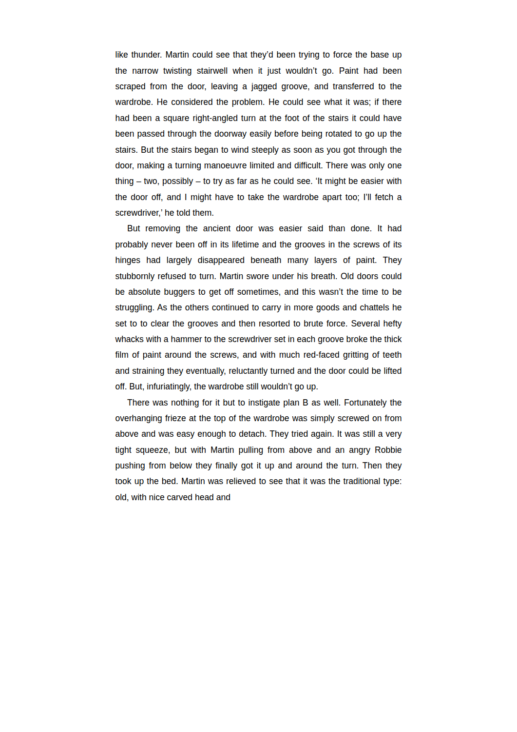like thunder. Martin could see that they’d been trying to force the base up the narrow twisting stairwell when it just wouldn’t go. Paint had been scraped from the door, leaving a jagged groove, and transferred to the wardrobe. He considered the problem. He could see what it was; if there had been a square right-angled turn at the foot of the stairs it could have been passed through the doorway easily before being rotated to go up the stairs. But the stairs began to wind steeply as soon as you got through the door, making a turning manoeuvre limited and difficult. There was only one thing – two, possibly – to try as far as he could see. ‘It might be easier with the door off, and I might have to take the wardrobe apart too; I’ll fetch a screwdriver,’ he told them.
But removing the ancient door was easier said than done. It had probably never been off in its lifetime and the grooves in the screws of its hinges had largely disappeared beneath many layers of paint. They stubbornly refused to turn. Martin swore under his breath. Old doors could be absolute buggers to get off sometimes, and this wasn’t the time to be struggling. As the others continued to carry in more goods and chattels he set to to clear the grooves and then resorted to brute force. Several hefty whacks with a hammer to the screwdriver set in each groove broke the thick film of paint around the screws, and with much red-faced gritting of teeth and straining they eventually, reluctantly turned and the door could be lifted off. But, infuriatingly, the wardrobe still wouldn’t go up.
There was nothing for it but to instigate plan B as well. Fortunately the overhanging frieze at the top of the wardrobe was simply screwed on from above and was easy enough to detach. They tried again. It was still a very tight squeeze, but with Martin pulling from above and an angry Robbie pushing from below they finally got it up and around the turn. Then they took up the bed. Martin was relieved to see that it was the traditional type: old, with nice carved head and